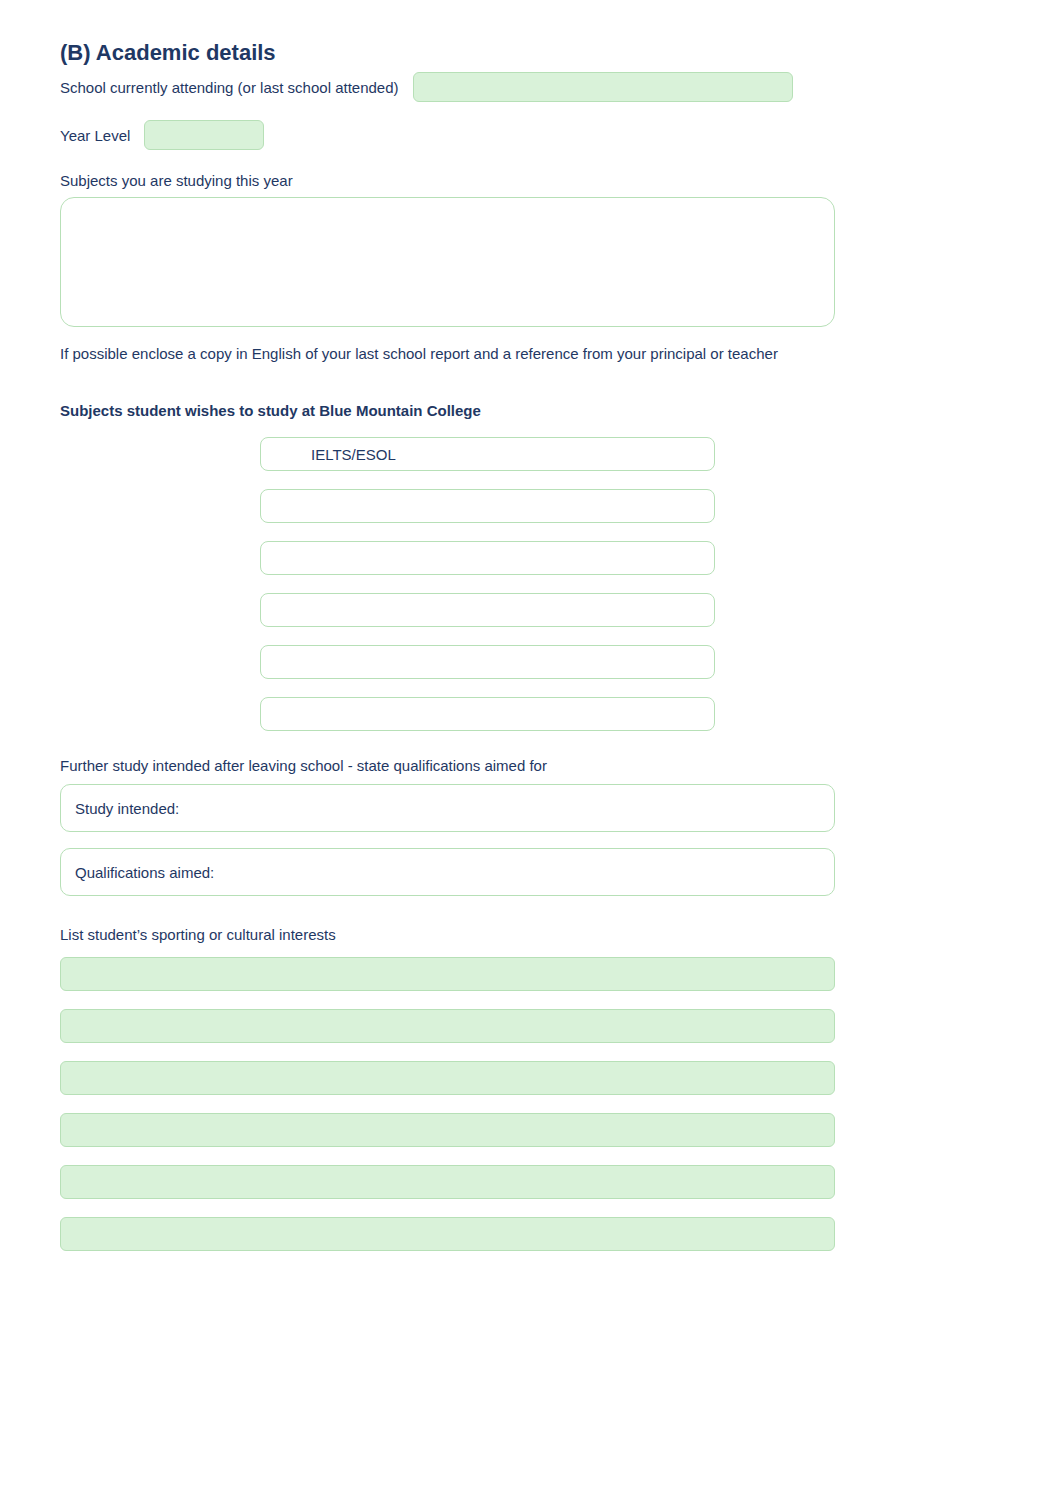(B) Academic details
School currently attending (or last school attended)
Year Level
Subjects you are studying this year
If possible enclose a copy in English of your last school report and a reference from your principal or teacher
Subjects student wishes to study at Blue Mountain College
IELTS/ESOL
Further study intended after leaving school - state qualifications aimed for
Study intended:
Qualifications aimed:
List student’s sporting or cultural interests